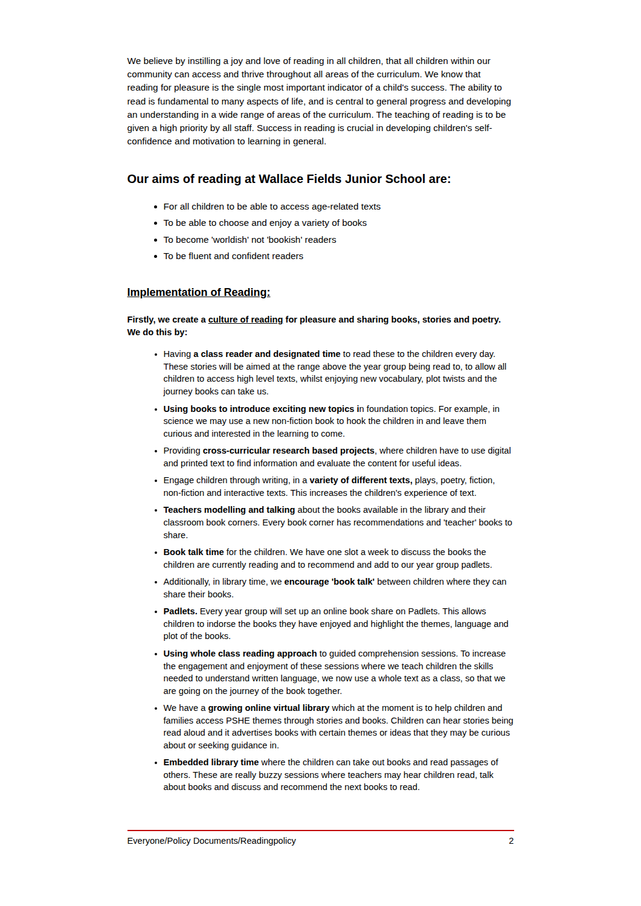We believe by instilling a joy and love of reading in all children, that all children within our community can access and thrive throughout all areas of the curriculum. We know that reading for pleasure is the single most important indicator of a child's success. The ability to read is fundamental to many aspects of life, and is central to general progress and developing an understanding in a wide range of areas of the curriculum. The teaching of reading is to be given a high priority by all staff. Success in reading is crucial in developing children's self-confidence and motivation to learning in general.
Our aims of reading at Wallace Fields Junior School are:
For all children to be able to access age-related texts
To be able to choose and enjoy a variety of books
To become 'worldish' not 'bookish' readers
To be fluent and confident readers
Implementation of Reading:
Firstly, we create a culture of reading for pleasure and sharing books, stories and poetry. We do this by:
Having a class reader and designated time to read these to the children every day. These stories will be aimed at the range above the year group being read to, to allow all children to access high level texts, whilst enjoying new vocabulary, plot twists and the journey books can take us.
Using books to introduce exciting new topics in foundation topics. For example, in science we may use a new non-fiction book to hook the children in and leave them curious and interested in the learning to come.
Providing cross-curricular research based projects, where children have to use digital and printed text to find information and evaluate the content for useful ideas.
Engage children through writing, in a variety of different texts, plays, poetry, fiction, non-fiction and interactive texts. This increases the children's experience of text.
Teachers modelling and talking about the books available in the library and their classroom book corners. Every book corner has recommendations and 'teacher' books to share.
Book talk time for the children. We have one slot a week to discuss the books the children are currently reading and to recommend and add to our year group padlets.
Additionally, in library time, we encourage 'book talk' between children where they can share their books.
Padlets. Every year group will set up an online book share on Padlets. This allows children to indorse the books they have enjoyed and highlight the themes, language and plot of the books.
Using whole class reading approach to guided comprehension sessions. To increase the engagement and enjoyment of these sessions where we teach children the skills needed to understand written language, we now use a whole text as a class, so that we are going on the journey of the book together.
We have a growing online virtual library which at the moment is to help children and families access PSHE themes through stories and books. Children can hear stories being read aloud and it advertises books with certain themes or ideas that they may be curious about or seeking guidance in.
Embedded library time where the children can take out books and read passages of others. These are really buzzy sessions where teachers may hear children read, talk about books and discuss and recommend the next books to read.
Everyone/Policy Documents/Readingpolicy 2